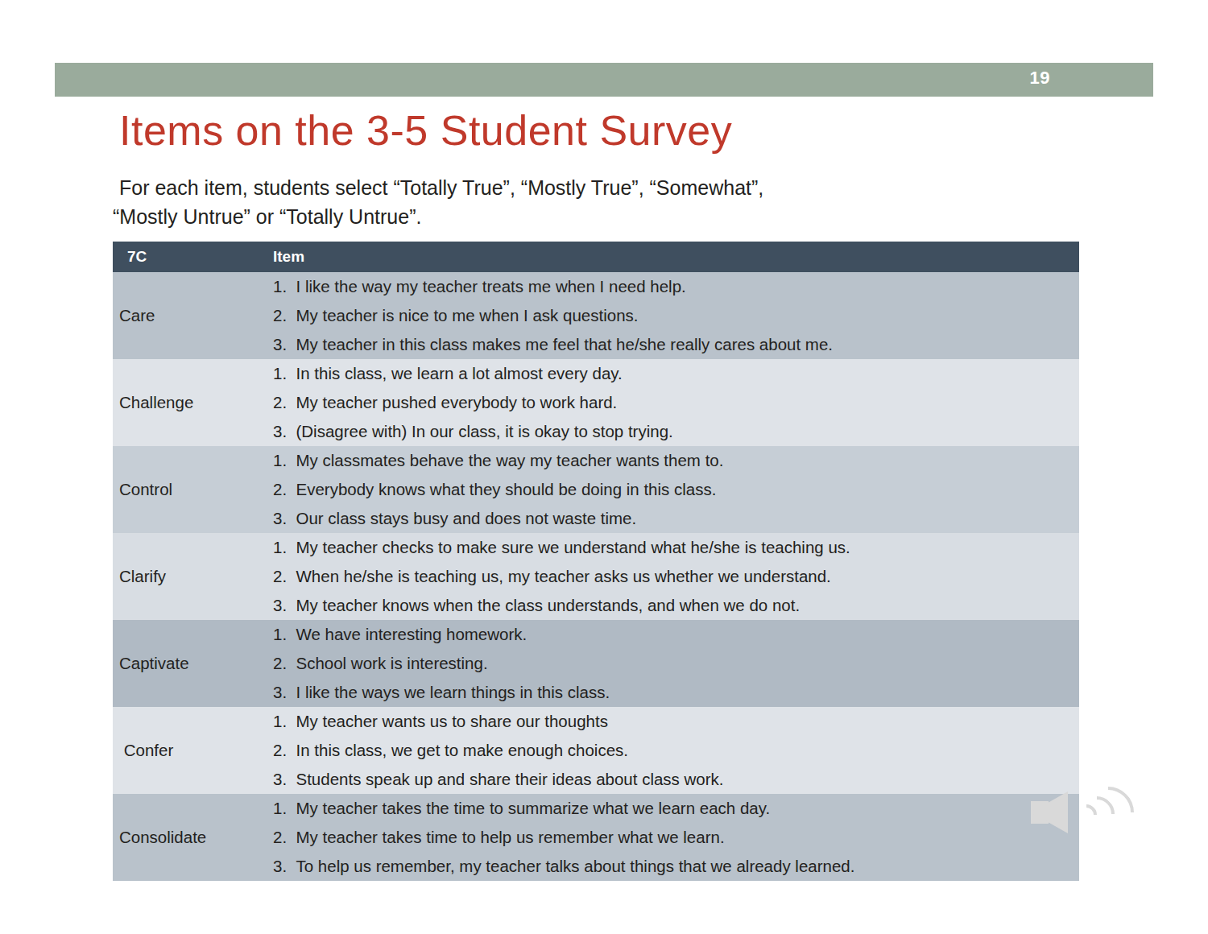19
Items on the 3-5 Student Survey
For each item, students select “Totally True”, “Mostly True”, “Somewhat”, “Mostly Untrue” or “Totally Untrue”.
| 7C | Item |
| --- | --- |
| Care | 1. I like the way my teacher treats me when I need help. |
| 2. My teacher is nice to me when I ask questions. |
| 3. My teacher in this class makes me feel that he/she really cares about me. |
| Challenge | 1. In this class, we learn a lot almost every day. |
| 2. My teacher pushed everybody to work hard. |
| 3. (Disagree with) In our class, it is okay to stop trying. |
| Control | 1. My classmates behave the way my teacher wants them to. |
| 2. Everybody knows what they should be doing in this class. |
| 3. Our class stays busy and does not waste time. |
| Clarify | 1. My teacher checks to make sure we understand what he/she is teaching us. |
| 2. When he/she is teaching us, my teacher asks us whether we understand. |
| 3. My teacher knows when the class understands, and when we do not. |
| Captivate | 1. We have interesting homework. |
| 2. School work is interesting. |
| 3. I like the ways we learn things in this class. |
| Confer | 1. My teacher wants us to share our thoughts |
| 2. In this class, we get to make enough choices. |
| 3. Students speak up and share their ideas about class work. |
| Consolidate | 1. My teacher takes the time to summarize what we learn each day. |
| 2. My teacher takes time to help us remember what we learn. |
| 3. To help us remember, my teacher talks about things that we already learned. |